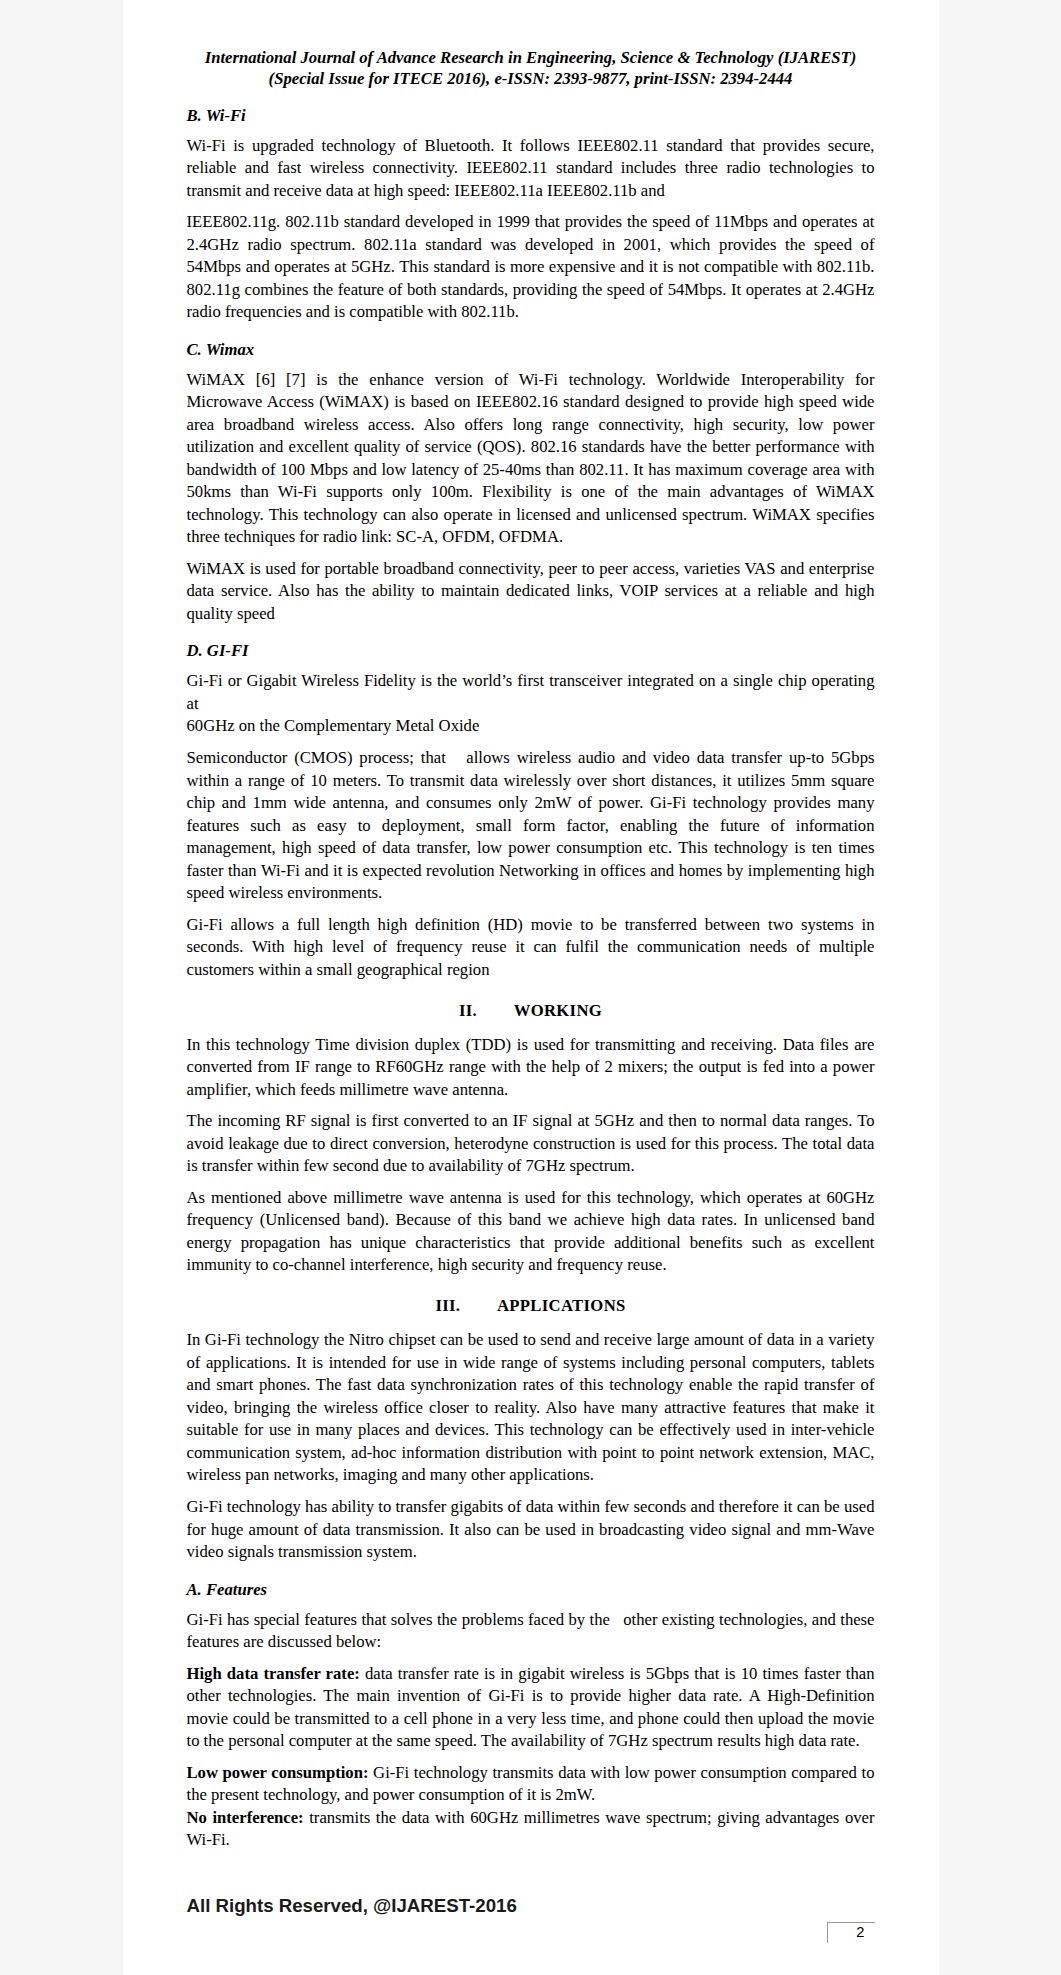International Journal of Advance Research in Engineering, Science & Technology (IJAREST)
(Special Issue for ITECE 2016), e-ISSN: 2393-9877, print-ISSN: 2394-2444
B. Wi-Fi
Wi-Fi is upgraded technology of Bluetooth. It follows IEEE802.11 standard that provides secure, reliable and fast wireless connectivity. IEEE802.11 standard includes three radio technologies to transmit and receive data at high speed: IEEE802.11a IEEE802.11b and
IEEE802.11g. 802.11b standard developed in 1999 that provides the speed of 11Mbps and operates at 2.4GHz radio spectrum. 802.11a standard was developed in 2001, which provides the speed of 54Mbps and operates at 5GHz. This standard is more expensive and it is not compatible with 802.11b. 802.11g combines the feature of both standards, providing the speed of 54Mbps. It operates at 2.4GHz radio frequencies and is compatible with 802.11b.
C. Wimax
WiMAX [6] [7] is the enhance version of Wi-Fi technology. Worldwide Interoperability for Microwave Access (WiMAX) is based on IEEE802.16 standard designed to provide high speed wide area broadband wireless access. Also offers long range connectivity, high security, low power utilization and excellent quality of service (QOS). 802.16 standards have the better performance with bandwidth of 100 Mbps and low latency of 25-40ms than 802.11. It has maximum coverage area with 50kms than Wi-Fi supports only 100m. Flexibility is one of the main advantages of WiMAX technology. This technology can also operate in licensed and unlicensed spectrum. WiMAX specifies three techniques for radio link: SC-A, OFDM, OFDMA.
WiMAX is used for portable broadband connectivity, peer to peer access, varieties VAS and enterprise data service. Also has the ability to maintain dedicated links, VOIP services at a reliable and high quality speed
D. GI-FI
Gi-Fi or Gigabit Wireless Fidelity is the world’s first transceiver integrated on a single chip operating at
60GHz on the Complementary Metal Oxide
Semiconductor (CMOS) process; that allows wireless audio and video data transfer up-to 5Gbps within a range of 10 meters. To transmit data wirelessly over short distances, it utilizes 5mm square chip and 1mm wide antenna, and consumes only 2mW of power. Gi-Fi technology provides many features such as easy to deployment, small form factor, enabling the future of information management, high speed of data transfer, low power consumption etc. This technology is ten times faster than Wi-Fi and it is expected revolution Networking in offices and homes by implementing high speed wireless environments.
Gi-Fi allows a full length high definition (HD) movie to be transferred between two systems in seconds. With high level of frequency reuse it can fulfil the communication needs of multiple customers within a small geographical region
II. WORKING
In this technology Time division duplex (TDD) is used for transmitting and receiving. Data files are converted from IF range to RF60GHz range with the help of 2 mixers; the output is fed into a power amplifier, which feeds millimetre wave antenna.
The incoming RF signal is first converted to an IF signal at 5GHz and then to normal data ranges. To avoid leakage due to direct conversion, heterodyne construction is used for this process. The total data is transfer within few second due to availability of 7GHz spectrum.
As mentioned above millimetre wave antenna is used for this technology, which operates at 60GHz frequency (Unlicensed band). Because of this band we achieve high data rates. In unlicensed band energy propagation has unique characteristics that provide additional benefits such as excellent immunity to co-channel interference, high security and frequency reuse.
III. APPLICATIONS
In Gi-Fi technology the Nitro chipset can be used to send and receive large amount of data in a variety of applications. It is intended for use in wide range of systems including personal computers, tablets and smart phones. The fast data synchronization rates of this technology enable the rapid transfer of video, bringing the wireless office closer to reality. Also have many attractive features that make it suitable for use in many places and devices. This technology can be effectively used in inter-vehicle communication system, ad-hoc information distribution with point to point network extension, MAC, wireless pan networks, imaging and many other applications.
Gi-Fi technology has ability to transfer gigabits of data within few seconds and therefore it can be used for huge amount of data transmission. It also can be used in broadcasting video signal and mm-Wave video signals transmission system.
A. Features
Gi-Fi has special features that solves the problems faced by the other existing technologies, and these features are discussed below:
High data transfer rate: data transfer rate is in gigabit wireless is 5Gbps that is 10 times faster than other technologies. The main invention of Gi-Fi is to provide higher data rate. A High-Definition movie could be transmitted to a cell phone in a very less time, and phone could then upload the movie to the personal computer at the same speed. The availability of 7GHz spectrum results high data rate.
Low power consumption: Gi-Fi technology transmits data with low power consumption compared to the present technology, and power consumption of it is 2mW.
No interference: transmits the data with 60GHz millimetres wave spectrum; giving advantages over Wi-Fi.
All Rights Reserved, @IJAREST-2016
2